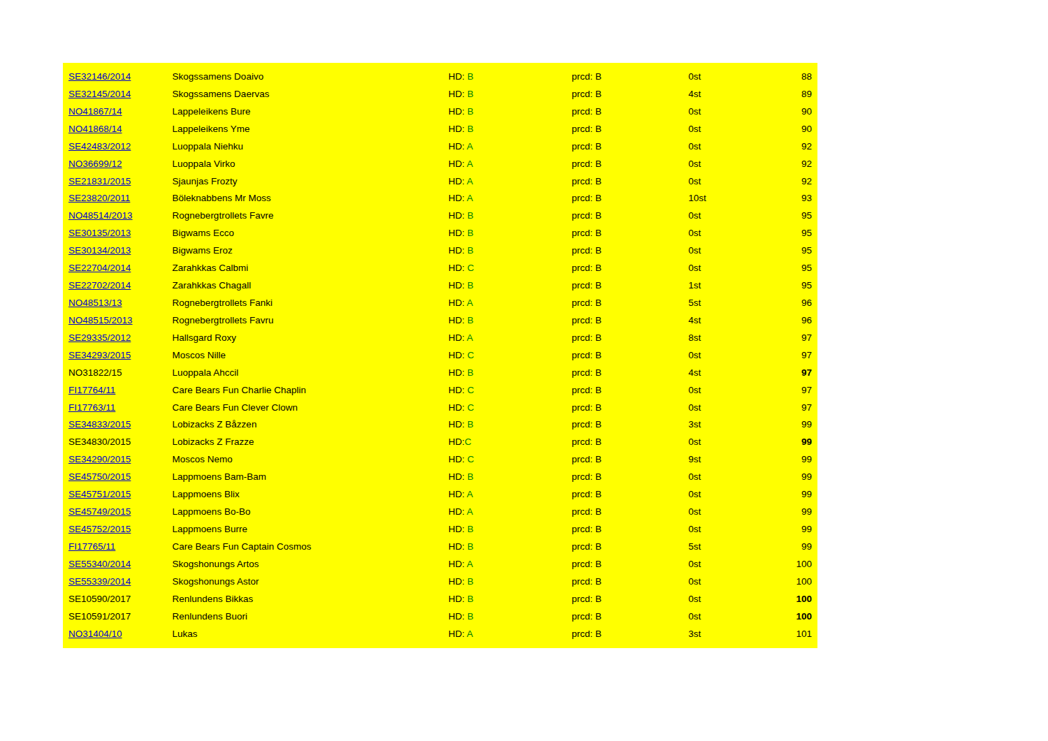| SE32146/2014 | Skogssamens Doaivo | HD: B | prcd: B | 0st | 88 |
| SE32145/2014 | Skogssamens Daervas | HD: B | prcd: B | 4st | 89 |
| NO41867/14 | Lappeleikens Bure | HD: B | prcd: B | 0st | 90 |
| NO41868/14 | Lappeleikens Yme | HD: B | prcd: B | 0st | 90 |
| SE42483/2012 | Luoppala Niehku | HD: A | prcd: B | 0st | 92 |
| NO36699/12 | Luoppala Virko | HD: A | prcd: B | 0st | 92 |
| SE21831/2015 | Sjaunjas Frozty | HD: A | prcd: B | 0st | 92 |
| SE23820/2011 | Böleknabbens Mr Moss | HD: A | prcd: B | 10st | 93 |
| NO48514/2013 | Rognebergtrollets Favre | HD: B | prcd: B | 0st | 95 |
| SE30135/2013 | Bigwams Ecco | HD: B | prcd: B | 0st | 95 |
| SE30134/2013 | Bigwams Eroz | HD: B | prcd: B | 0st | 95 |
| SE22704/2014 | Zarahkkas Calbmi | HD: C | prcd: B | 0st | 95 |
| SE22702/2014 | Zarahkkas Chagall | HD: B | prcd: B | 1st | 95 |
| NO48513/13 | Rognebergtrollets Fanki | HD: A | prcd: B | 5st | 96 |
| NO48515/2013 | Rognebergtrollets Favru | HD: B | prcd: B | 4st | 96 |
| SE29335/2012 | Hallsgard Roxy | HD: A | prcd: B | 8st | 97 |
| SE34293/2015 | Moscos Nille | HD: C | prcd: B | 0st | 97 |
| NO31822/15 | Luoppala Ahccil | HD: B | prcd: B | 4st | 97 |
| FI17764/11 | Care Bears Fun Charlie Chaplin | HD: C | prcd: B | 0st | 97 |
| FI17763/11 | Care Bears Fun Clever Clown | HD: C | prcd: B | 0st | 97 |
| SE34833/2015 | Lobizacks Z Båzzen | HD: B | prcd: B | 3st | 99 |
| SE34830/2015 | Lobizacks Z Frazze | HD: C | prcd: B | 0st | 99 |
| SE34290/2015 | Moscos Nemo | HD: C | prcd: B | 9st | 99 |
| SE45750/2015 | Lappmoens Bam-Bam | HD: B | prcd: B | 0st | 99 |
| SE45751/2015 | Lappmoens Blix | HD: A | prcd: B | 0st | 99 |
| SE45749/2015 | Lappmoens Bo-Bo | HD: A | prcd: B | 0st | 99 |
| SE45752/2015 | Lappmoens Burre | HD: B | prcd: B | 0st | 99 |
| FI17765/11 | Care Bears Fun Captain Cosmos | HD: B | prcd: B | 5st | 99 |
| SE55340/2014 | Skogshonungs Artos | HD: A | prcd: B | 0st | 100 |
| SE55339/2014 | Skogshonungs Astor | HD: B | prcd: B | 0st | 100 |
| SE10590/2017 | Renlundens Bikkas | HD: B | prcd: B | 0st | 100 |
| SE10591/2017 | Renlundens Buori | HD: B | prcd: B | 0st | 100 |
| NO31404/10 | Lukas | HD: A | prcd: B | 3st | 101 |